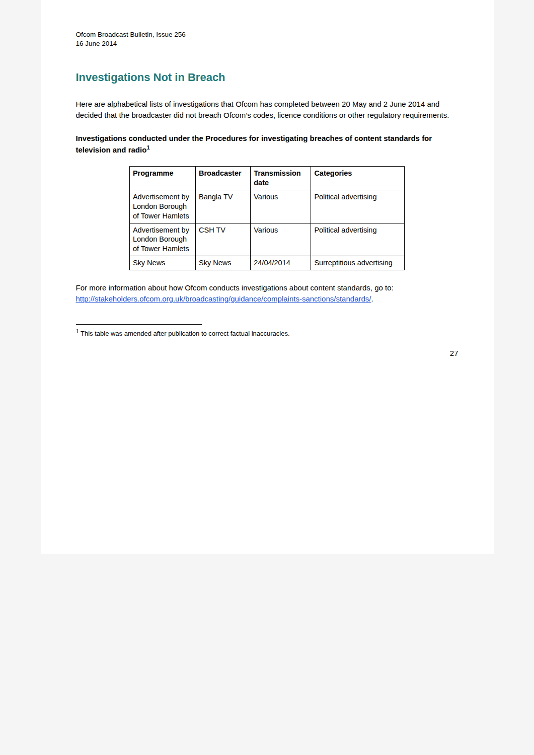Ofcom Broadcast Bulletin, Issue 256
16 June 2014
Investigations Not in Breach
Here are alphabetical lists of investigations that Ofcom has completed between 20 May and 2 June 2014 and decided that the broadcaster did not breach Ofcom’s codes, licence conditions or other regulatory requirements.
Investigations conducted under the Procedures for investigating breaches of content standards for television and radio1
| Programme | Broadcaster | Transmission date | Categories |
| --- | --- | --- | --- |
| Advertisement by London Borough of Tower Hamlets | Bangla TV | Various | Political advertising |
| Advertisement by London Borough of Tower Hamlets | CSH TV | Various | Political advertising |
| Sky News | Sky News | 24/04/2014 | Surreptitious advertising |
For more information about how Ofcom conducts investigations about content standards, go to: http://stakeholders.ofcom.org.uk/broadcasting/guidance/complaints-sanctions/standards/.
1 This table was amended after publication to correct factual inaccuracies.
27